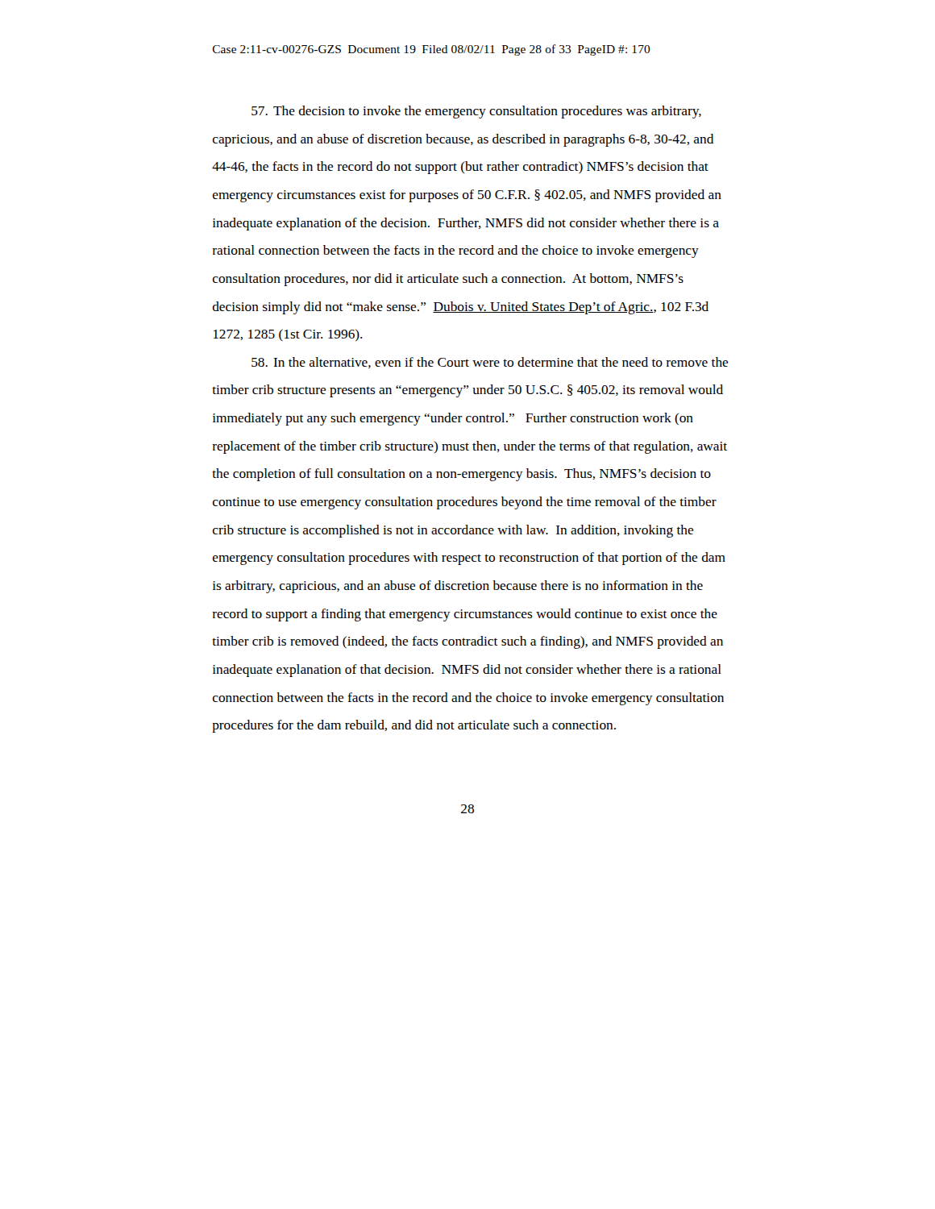Case 2:11-cv-00276-GZS Document 19 Filed 08/02/11 Page 28 of 33 PageID #: 170
57. The decision to invoke the emergency consultation procedures was arbitrary, capricious, and an abuse of discretion because, as described in paragraphs 6-8, 30-42, and 44-46, the facts in the record do not support (but rather contradict) NMFS’s decision that emergency circumstances exist for purposes of 50 C.F.R. § 402.05, and NMFS provided an inadequate explanation of the decision. Further, NMFS did not consider whether there is a rational connection between the facts in the record and the choice to invoke emergency consultation procedures, nor did it articulate such a connection. At bottom, NMFS’s decision simply did not “make sense.” Dubois v. United States Dep’t of Agric., 102 F.3d 1272, 1285 (1st Cir. 1996).
58. In the alternative, even if the Court were to determine that the need to remove the timber crib structure presents an “emergency” under 50 U.S.C. § 405.02, its removal would immediately put any such emergency “under control.” Further construction work (on replacement of the timber crib structure) must then, under the terms of that regulation, await the completion of full consultation on a non-emergency basis. Thus, NMFS’s decision to continue to use emergency consultation procedures beyond the time removal of the timber crib structure is accomplished is not in accordance with law. In addition, invoking the emergency consultation procedures with respect to reconstruction of that portion of the dam is arbitrary, capricious, and an abuse of discretion because there is no information in the record to support a finding that emergency circumstances would continue to exist once the timber crib is removed (indeed, the facts contradict such a finding), and NMFS provided an inadequate explanation of that decision. NMFS did not consider whether there is a rational connection between the facts in the record and the choice to invoke emergency consultation procedures for the dam rebuild, and did not articulate such a connection.
28